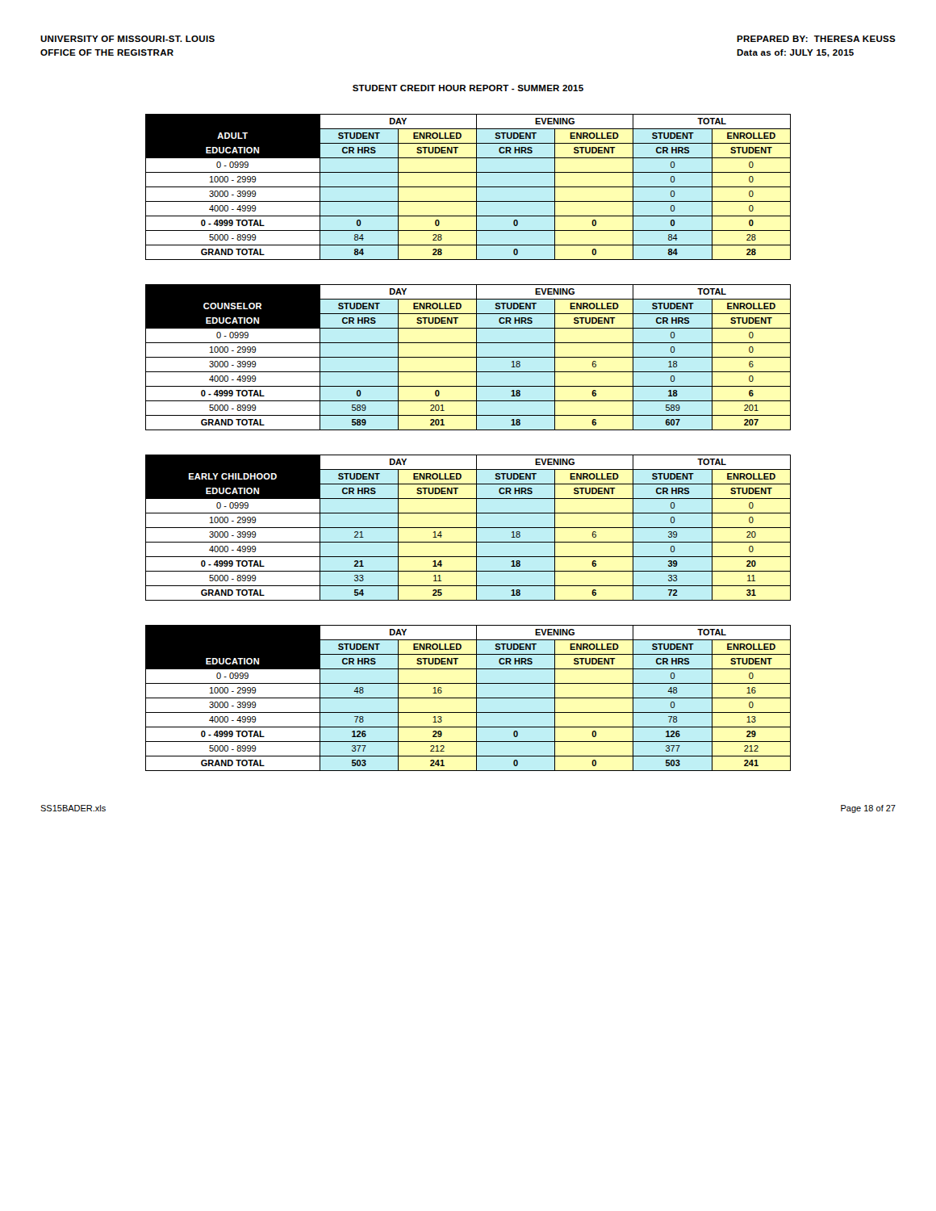UNIVERSITY OF MISSOURI-ST. LOUIS
OFFICE OF THE REGISTRAR
PREPARED BY: THERESA KEUSS
Data as of: JULY 15, 2015
STUDENT CREDIT HOUR REPORT - SUMMER 2015
| | DAY | EVENING | TOTAL |
| ADULT | STUDENT | ENROLLED | STUDENT | ENROLLED | STUDENT | ENROLLED |
| EDUCATION | CR HRS | STUDENT | CR HRS | STUDENT | CR HRS | STUDENT |
| 0 - 0999 | | | | | 0 | 0 |
| 1000 - 2999 | | | | | 0 | 0 |
| 3000 - 3999 | | | | | 0 | 0 |
| 4000 - 4999 | | | | | 0 | 0 |
| 0 - 4999 TOTAL | 0 | 0 | 0 | 0 | 0 | 0 |
| 5000 - 8999 | 84 | 28 | | | 84 | 28 |
| GRAND TOTAL | 84 | 28 | 0 | 0 | 84 | 28 |
| | DAY | EVENING | TOTAL |
| COUNSELOR | STUDENT | ENROLLED | STUDENT | ENROLLED | STUDENT | ENROLLED |
| EDUCATION | CR HRS | STUDENT | CR HRS | STUDENT | CR HRS | STUDENT |
| 0 - 0999 | | | | | 0 | 0 |
| 1000 - 2999 | | | | | 0 | 0 |
| 3000 - 3999 | | | 18 | 6 | 18 | 6 |
| 4000 - 4999 | | | | | 0 | 0 |
| 0 - 4999 TOTAL | 0 | 0 | 18 | 6 | 18 | 6 |
| 5000 - 8999 | 589 | 201 | | | 589 | 201 |
| GRAND TOTAL | 589 | 201 | 18 | 6 | 607 | 207 |
| | DAY | EVENING | TOTAL |
| EARLY CHILDHOOD | STUDENT | ENROLLED | STUDENT | ENROLLED | STUDENT | ENROLLED |
| EDUCATION | CR HRS | STUDENT | CR HRS | STUDENT | CR HRS | STUDENT |
| 0 - 0999 | | | | | 0 | 0 |
| 1000 - 2999 | | | | | 0 | 0 |
| 3000 - 3999 | 21 | 14 | 18 | 6 | 39 | 20 |
| 4000 - 4999 | | | | | 0 | 0 |
| 0 - 4999 TOTAL | 21 | 14 | 18 | 6 | 39 | 20 |
| 5000 - 8999 | 33 | 11 | | | 33 | 11 |
| GRAND TOTAL | 54 | 25 | 18 | 6 | 72 | 31 |
| | DAY | EVENING | TOTAL |
| | STUDENT | ENROLLED | STUDENT | ENROLLED | STUDENT | ENROLLED |
| EDUCATION | CR HRS | STUDENT | CR HRS | STUDENT | CR HRS | STUDENT |
| 0 - 0999 | | | | | 0 | 0 |
| 1000 - 2999 | 48 | 16 | | | 48 | 16 |
| 3000 - 3999 | | | | | 0 | 0 |
| 4000 - 4999 | 78 | 13 | | | 78 | 13 |
| 0 - 4999 TOTAL | 126 | 29 | 0 | 0 | 126 | 29 |
| 5000 - 8999 | 377 | 212 | | | 377 | 212 |
| GRAND TOTAL | 503 | 241 | 0 | 0 | 503 | 241 |
SS15BADER.xls
Page 18 of 27